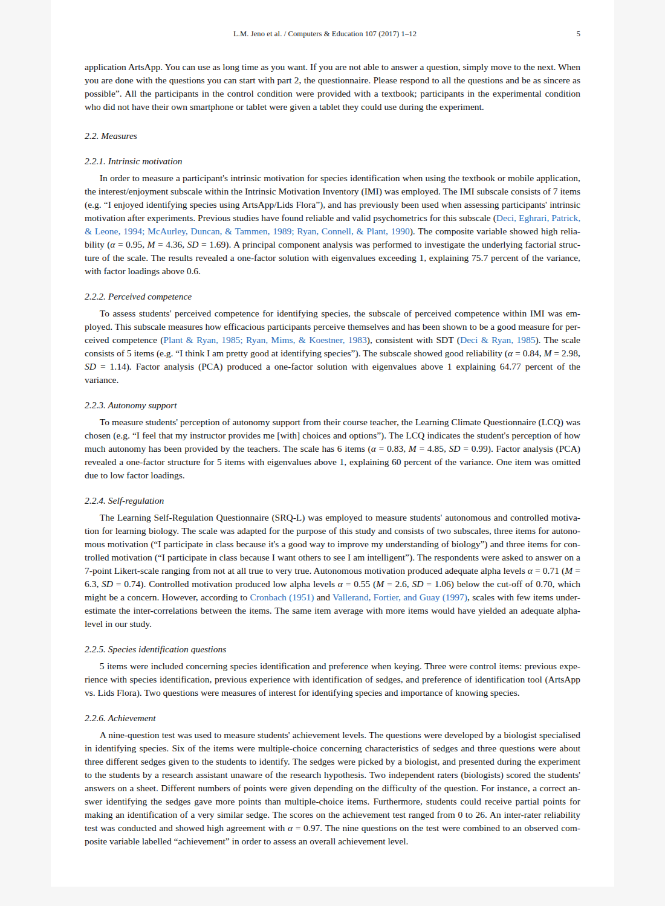L.M. Jeno et al. / Computers & Education 107 (2017) 1–12 5
application ArtsApp. You can use as long time as you want. If you are not able to answer a question, simply move to the next. When you are done with the questions you can start with part 2, the questionnaire. Please respond to all the questions and be as sincere as possible”. All the participants in the control condition were provided with a textbook; participants in the experimental condition who did not have their own smartphone or tablet were given a tablet they could use during the experiment.
2.2. Measures
2.2.1. Intrinsic motivation
In order to measure a participant's intrinsic motivation for species identification when using the textbook or mobile application, the interest/enjoyment subscale within the Intrinsic Motivation Inventory (IMI) was employed. The IMI subscale consists of 7 items (e.g. “I enjoyed identifying species using ArtsApp/Lids Flora”), and has previously been used when assessing participants' intrinsic motivation after experiments. Previous studies have found reliable and valid psychometrics for this subscale (Deci, Eghrari, Patrick, & Leone, 1994; McAurley, Duncan, & Tammen, 1989; Ryan, Connell, & Plant, 1990). The composite variable showed high reliability (α = 0.95, M = 4.36, SD = 1.69). A principal component analysis was performed to investigate the underlying factorial structure of the scale. The results revealed a one-factor solution with eigenvalues exceeding 1, explaining 75.7 percent of the variance, with factor loadings above 0.6.
2.2.2. Perceived competence
To assess students' perceived competence for identifying species, the subscale of perceived competence within IMI was employed. This subscale measures how efficacious participants perceive themselves and has been shown to be a good measure for perceived competence (Plant & Ryan, 1985; Ryan, Mims, & Koestner, 1983), consistent with SDT (Deci & Ryan, 1985). The scale consists of 5 items (e.g. “I think I am pretty good at identifying species”). The subscale showed good reliability (α = 0.84, M = 2.98, SD = 1.14). Factor analysis (PCA) produced a one-factor solution with eigenvalues above 1 explaining 64.77 percent of the variance.
2.2.3. Autonomy support
To measure students' perception of autonomy support from their course teacher, the Learning Climate Questionnaire (LCQ) was chosen (e.g. “I feel that my instructor provides me [with] choices and options”). The LCQ indicates the student's perception of how much autonomy has been provided by the teachers. The scale has 6 items (α = 0.83, M = 4.85, SD = 0.99). Factor analysis (PCA) revealed a one-factor structure for 5 items with eigenvalues above 1, explaining 60 percent of the variance. One item was omitted due to low factor loadings.
2.2.4. Self-regulation
The Learning Self-Regulation Questionnaire (SRQ-L) was employed to measure students' autonomous and controlled motivation for learning biology. The scale was adapted for the purpose of this study and consists of two subscales, three items for autonomous motivation (“I participate in class because it's a good way to improve my understanding of biology”) and three items for controlled motivation (“I participate in class because I want others to see I am intelligent”). The respondents were asked to answer on a 7-point Likert-scale ranging from not at all true to very true. Autonomous motivation produced adequate alpha levels α = 0.71 (M = 6.3, SD = 0.74). Controlled motivation produced low alpha levels α = 0.55 (M = 2.6, SD = 1.06) below the cut-off of 0.70, which might be a concern. However, according to Cronbach (1951) and Vallerand, Fortier, and Guay (1997), scales with few items underestimate the inter-correlations between the items. The same item average with more items would have yielded an adequate alpha-level in our study.
2.2.5. Species identification questions
5 items were included concerning species identification and preference when keying. Three were control items: previous experience with species identification, previous experience with identification of sedges, and preference of identification tool (ArtsApp vs. Lids Flora). Two questions were measures of interest for identifying species and importance of knowing species.
2.2.6. Achievement
A nine-question test was used to measure students' achievement levels. The questions were developed by a biologist specialised in identifying species. Six of the items were multiple-choice concerning characteristics of sedges and three questions were about three different sedges given to the students to identify. The sedges were picked by a biologist, and presented during the experiment to the students by a research assistant unaware of the research hypothesis. Two independent raters (biologists) scored the students' answers on a sheet. Different numbers of points were given depending on the difficulty of the question. For instance, a correct answer identifying the sedges gave more points than multiple-choice items. Furthermore, students could receive partial points for making an identification of a very similar sedge. The scores on the achievement test ranged from 0 to 26. An inter-rater reliability test was conducted and showed high agreement with α = 0.97. The nine questions on the test were combined to an observed composite variable labelled “achievement” in order to assess an overall achievement level.